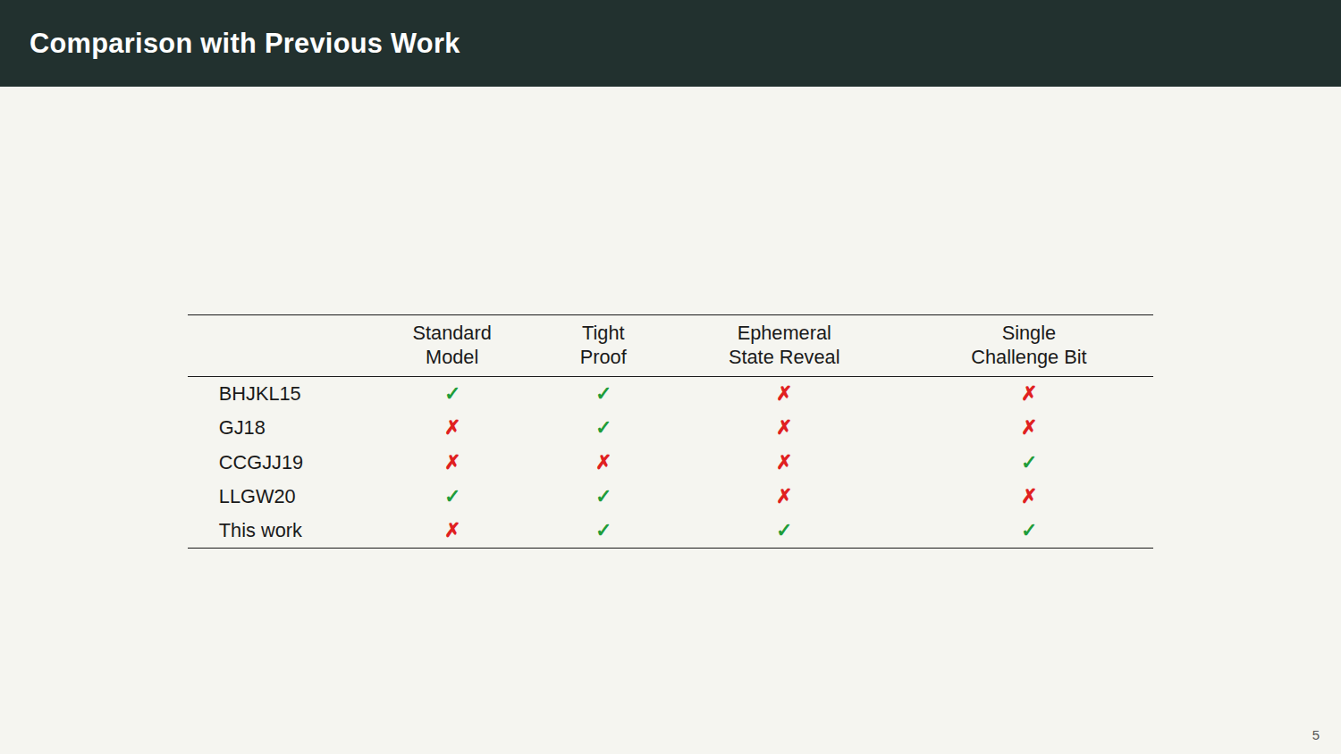Comparison with Previous Work
| | Standard Model | Tight Proof | Ephemeral State Reveal | Single Challenge Bit |
| --- | --- | --- | --- | --- |
| BHJKL15 | ✓ | ✓ | ✗ | ✗ |
| GJ18 | ✗ | ✓ | ✗ | ✗ |
| CCGJJ19 | ✗ | ✗ | ✗ | ✓ |
| LLGW20 | ✓ | ✓ | ✗ | ✗ |
| This work | ✗ | ✓ | ✓ | ✓ |
5